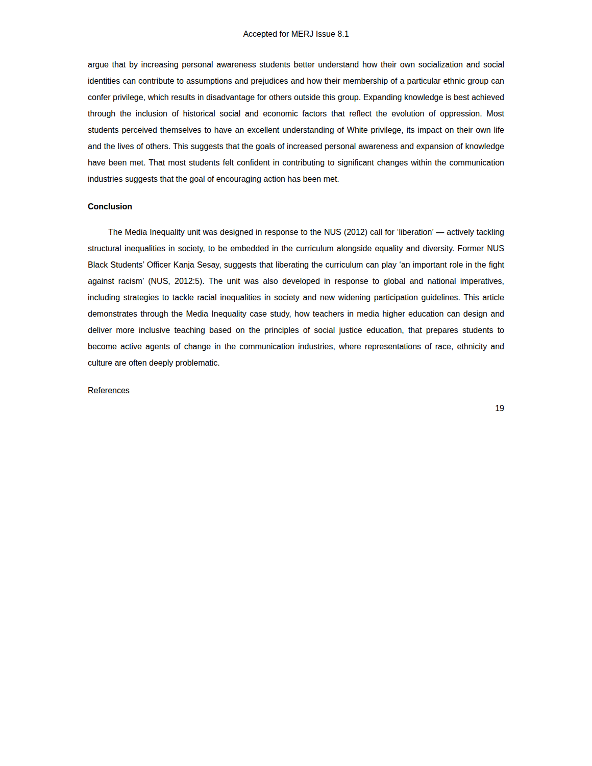Accepted for MERJ Issue 8.1
argue that by increasing personal awareness students better understand how their own socialization and social identities can contribute to assumptions and prejudices and how their membership of a particular ethnic group can confer privilege, which results in disadvantage for others outside this group. Expanding knowledge is best achieved through the inclusion of historical social and economic factors that reflect the evolution of oppression. Most students perceived themselves to have an excellent understanding of White privilege, its impact on their own life and the lives of others. This suggests that the goals of increased personal awareness and expansion of knowledge have been met. That most students felt confident in contributing to significant changes within the communication industries suggests that the goal of encouraging action has been met.
Conclusion
The Media Inequality unit was designed in response to the NUS (2012) call for ‘liberation’ — actively tackling structural inequalities in society, to be embedded in the curriculum alongside equality and diversity. Former NUS Black Students’ Officer Kanja Sesay, suggests that liberating the curriculum can play ‘an important role in the fight against racism’ (NUS, 2012:5). The unit was also developed in response to global and national imperatives, including strategies to tackle racial inequalities in society and new widening participation guidelines. This article demonstrates through the Media Inequality case study, how teachers in media higher education can design and deliver more inclusive teaching based on the principles of social justice education, that prepares students to become active agents of change in the communication industries, where representations of race, ethnicity and culture are often deeply problematic.
References
19